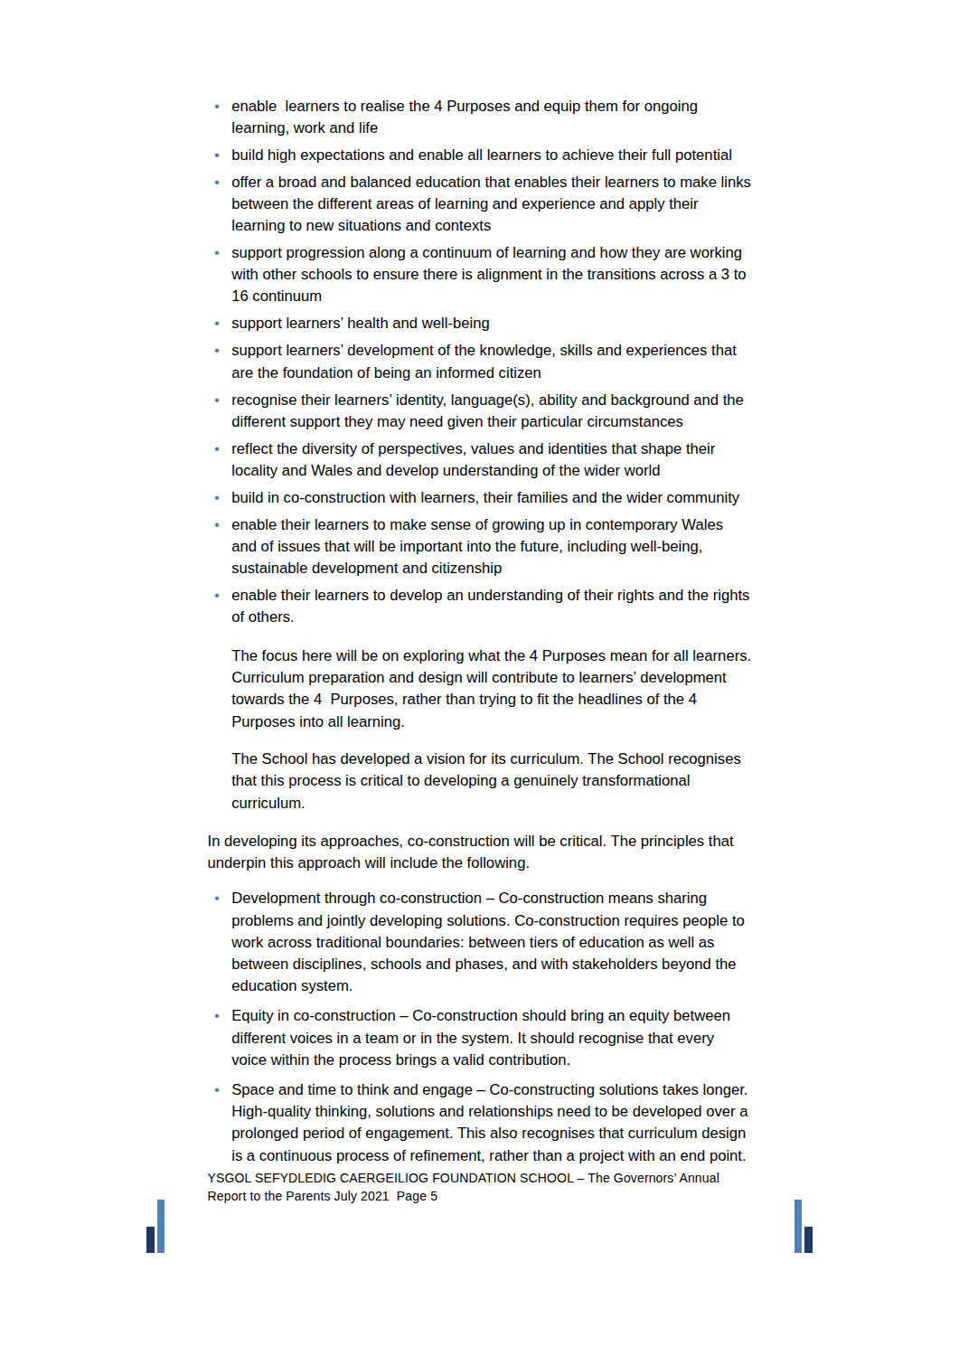enable learners to realise the 4 Purposes and equip them for ongoing learning, work and life
build high expectations and enable all learners to achieve their full potential
offer a broad and balanced education that enables their learners to make links between the different areas of learning and experience and apply their learning to new situations and contexts
support progression along a continuum of learning and how they are working with other schools to ensure there is alignment in the transitions across a 3 to 16 continuum
support learners’ health and well-being
support learners’ development of the knowledge, skills and experiences that are the foundation of being an informed citizen
recognise their learners’ identity, language(s), ability and background and the different support they may need given their particular circumstances
reflect the diversity of perspectives, values and identities that shape their locality and Wales and develop understanding of the wider world
build in co-construction with learners, their families and the wider community
enable their learners to make sense of growing up in contemporary Wales and of issues that will be important into the future, including well-being, sustainable development and citizenship
enable their learners to develop an understanding of their rights and the rights of others.
The focus here will be on exploring what the 4 Purposes mean for all learners. Curriculum preparation and design will contribute to learners’ development towards the 4 Purposes, rather than trying to fit the headlines of the 4 Purposes into all learning.
The School has developed a vision for its curriculum. The School recognises that this process is critical to developing a genuinely transformational curriculum.
In developing its approaches, co-construction will be critical. The principles that underpin this approach will include the following.
Development through co-construction – Co-construction means sharing problems and jointly developing solutions. Co-construction requires people to work across traditional boundaries: between tiers of education as well as between disciplines, schools and phases, and with stakeholders beyond the education system.
Equity in co-construction – Co-construction should bring an equity between different voices in a team or in the system. It should recognise that every voice within the process brings a valid contribution.
Space and time to think and engage – Co-constructing solutions takes longer. High-quality thinking, solutions and relationships need to be developed over a prolonged period of engagement. This also recognises that curriculum design is a continuous process of refinement, rather than a project with an end point.
YSGOL SEFYDLEDIG CAERGEILIOG FOUNDATION SCHOOL – The Governors’ Annual Report to the Parents July 2021 Page 5